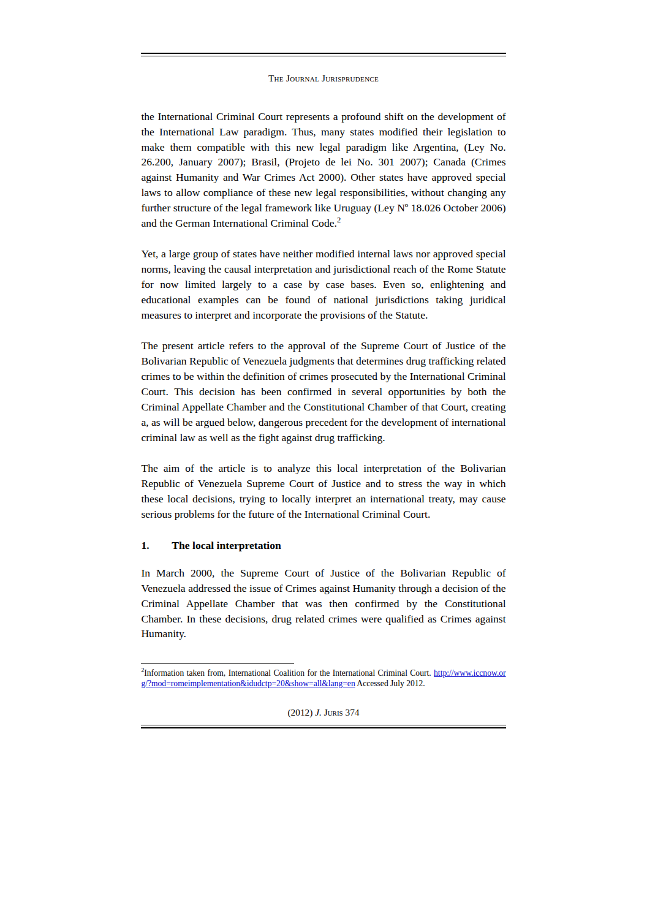The Journal Jurisprudence
the International Criminal Court represents a profound shift on the development of the International Law paradigm. Thus, many states modified their legislation to make them compatible with this new legal paradigm like Argentina, (Ley No. 26.200, January 2007); Brasil, (Projeto de lei No. 301 2007); Canada (Crimes against Humanity and War Crimes Act 2000). Other states have approved special laws to allow compliance of these new legal responsibilities, without changing any further structure of the legal framework like Uruguay (Ley Nº 18.026 October 2006) and the German International Criminal Code.2
Yet, a large group of states have neither modified internal laws nor approved special norms, leaving the causal interpretation and jurisdictional reach of the Rome Statute for now limited largely to a case by case bases. Even so, enlightening and educational examples can be found of national jurisdictions taking juridical measures to interpret and incorporate the provisions of the Statute.
The present article refers to the approval of the Supreme Court of Justice of the Bolivarian Republic of Venezuela judgments that determines drug trafficking related crimes to be within the definition of crimes prosecuted by the International Criminal Court. This decision has been confirmed in several opportunities by both the Criminal Appellate Chamber and the Constitutional Chamber of that Court, creating a, as will be argued below, dangerous precedent for the development of international criminal law as well as the fight against drug trafficking.
The aim of the article is to analyze this local interpretation of the Bolivarian Republic of Venezuela Supreme Court of Justice and to stress the way in which these local decisions, trying to locally interpret an international treaty, may cause serious problems for the future of the International Criminal Court.
1. The local interpretation
In March 2000, the Supreme Court of Justice of the Bolivarian Republic of Venezuela addressed the issue of Crimes against Humanity through a decision of the Criminal Appellate Chamber that was then confirmed by the Constitutional Chamber. In these decisions, drug related crimes were qualified as Crimes against Humanity.
2Information taken from, International Coalition for the International Criminal Court. http://www.iccnow.org/?mod=romeimplementation&idudctp=20&show=all&lang=en Accessed July 2012.
(2012) J. Juris 374